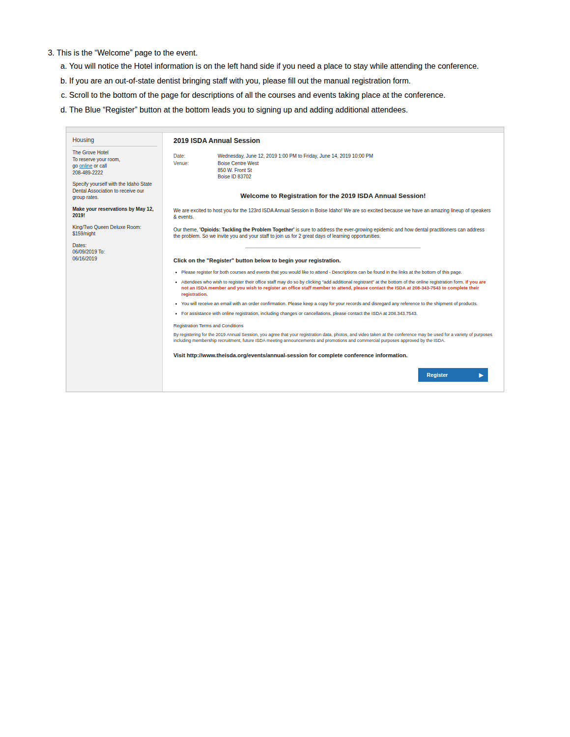This is the “Welcome” page to the event.
You will notice the Hotel information is on the left hand side if you need a place to stay while attending the conference.
If you are an out-of-state dentist bringing staff with you, please fill out the manual registration form.
Scroll to the bottom of the page for descriptions of all the courses and events taking place at the conference.
The Blue “Register” button at the bottom leads you to signing up and adding additional attendees.
Housing
The Grove Hotel
To reserve your room,
go online or call
208-489-2222
Specify yourself with the Idaho State Dental Association to receive our group rates.
Make your reservations by May 12, 2019!
King/Two Queen Deluxe Room: $159/night
Dates:
06/09/2019 To:
06/16/2019
2019 ISDA Annual Session
| Date: | Wednesday, June 12, 2019 1:00 PM to Friday, June 14, 2019 10:00 PM |
| Venue: | Boise Centre West 850 W. Front St Boise ID 83702 |
Welcome to Registration for the 2019 ISDA Annual Session!
We are excited to host you for the 123rd ISDA Annual Session in Boise Idaho! We are so excited because we have an amazing lineup of speakers & events.
Our theme, 'Opioids: Tackling the Problem Together' is sure to address the ever-growing epidemic and how dental practitioners can address the problem. So we invite you and your staff to join us for 2 great days of learning opportunities.
Click on the "Register" button below to begin your registration.
Please register for both courses and events that you would like to attend - Descriptions can be found in the links at the bottom of this page.
Attendees who wish to register their office staff may do so by clicking "add additional registrant" at the bottom of the online registration form. If you are not an ISDA member and you wish to register an office staff member to attend, please contact the ISDA at 208-343-7543 to complete their registration.
You will receive an email with an order confirmation. Please keep a copy for your records and disregard any reference to the shipment of products.
For assistance with online registration, including changes or cancellations, please contact the ISDA at 208.343.7543.
Registration Terms and Conditions
By registering for the 2019 Annual Session, you agree that your registration data, photos, and video taken at the conference may be used for a variety of purposes including membership recruitment, future ISDA meeting announcements and promotions and commercial purposes approved by the ISDA.
Visit http://www.theisda.org/events/annual-session for complete conference information.
Register▶